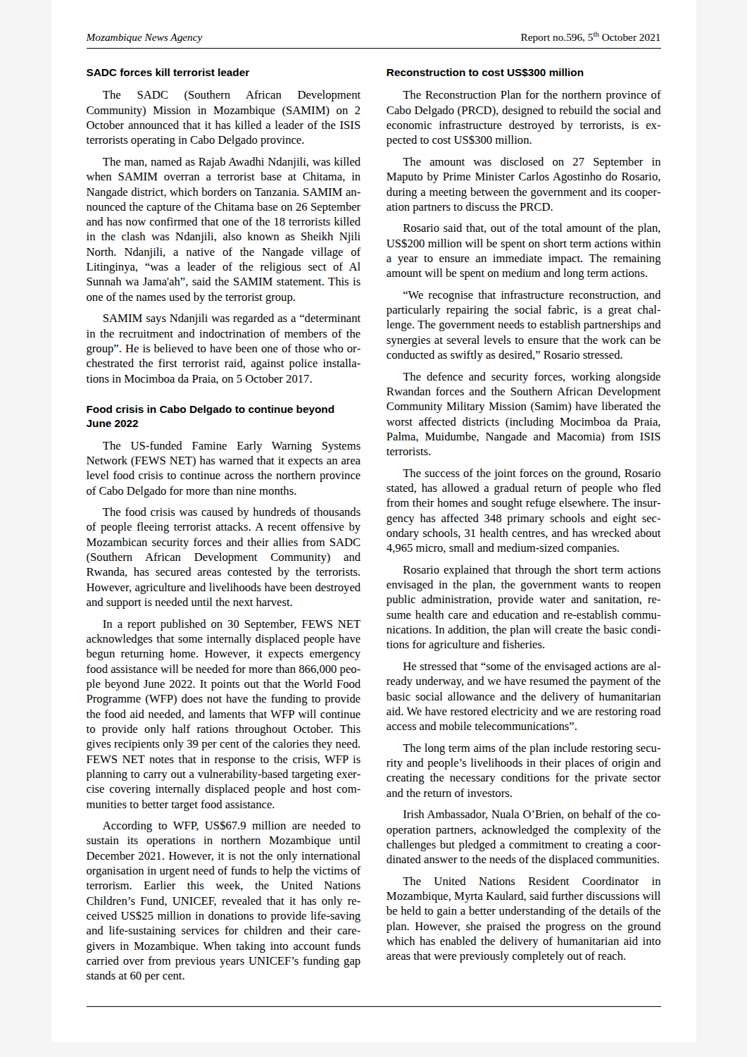Mozambique News Agency Report no.596, 5th October 2021
SADC forces kill terrorist leader
The SADC (Southern African Development Community) Mission in Mozambique (SAMIM) on 2 October announced that it has killed a leader of the ISIS terrorists operating in Cabo Delgado province.
The man, named as Rajab Awadhi Ndanjili, was killed when SAMIM overran a terrorist base at Chitama, in Nangade district, which borders on Tanzania. SAMIM announced the capture of the Chitama base on 26 September and has now confirmed that one of the 18 terrorists killed in the clash was Ndanjili, also known as Sheikh Njili North. Ndanjili, a native of the Nangade village of Litinginya, “was a leader of the religious sect of Al Sunnah wa Jama'ah”, said the SAMIM statement. This is one of the names used by the terrorist group.
SAMIM says Ndanjili was regarded as a “determinant in the recruitment and indoctrination of members of the group”. He is believed to have been one of those who orchestrated the first terrorist raid, against police installations in Mocimboa da Praia, on 5 October 2017.
Food crisis in Cabo Delgado to continue beyond June 2022
The US-funded Famine Early Warning Systems Network (FEWS NET) has warned that it expects an area level food crisis to continue across the northern province of Cabo Delgado for more than nine months.
The food crisis was caused by hundreds of thousands of people fleeing terrorist attacks. A recent offensive by Mozambican security forces and their allies from SADC (Southern African Development Community) and Rwanda, has secured areas contested by the terrorists. However, agriculture and livelihoods have been destroyed and support is needed until the next harvest.
In a report published on 30 September, FEWS NET acknowledges that some internally displaced people have begun returning home. However, it expects emergency food assistance will be needed for more than 866,000 people beyond June 2022. It points out that the World Food Programme (WFP) does not have the funding to provide the food aid needed, and laments that WFP will continue to provide only half rations throughout October. This gives recipients only 39 per cent of the calories they need. FEWS NET notes that in response to the crisis, WFP is planning to carry out a vulnerability-based targeting exercise covering internally displaced people and host communities to better target food assistance.
According to WFP, US$67.9 million are needed to sustain its operations in northern Mozambique until December 2021. However, it is not the only international organisation in urgent need of funds to help the victims of terrorism. Earlier this week, the United Nations Children’s Fund, UNICEF, revealed that it has only received US$25 million in donations to provide life-saving and life-sustaining services for children and their caregivers in Mozambique. When taking into account funds carried over from previous years UNICEF’s funding gap stands at 60 per cent.
Reconstruction to cost US$300 million
The Reconstruction Plan for the northern province of Cabo Delgado (PRCD), designed to rebuild the social and economic infrastructure destroyed by terrorists, is expected to cost US$300 million.
The amount was disclosed on 27 September in Maputo by Prime Minister Carlos Agostinho do Rosario, during a meeting between the government and its cooperation partners to discuss the PRCD.
Rosario said that, out of the total amount of the plan, US$200 million will be spent on short term actions within a year to ensure an immediate impact. The remaining amount will be spent on medium and long term actions.
“We recognise that infrastructure reconstruction, and particularly repairing the social fabric, is a great challenge. The government needs to establish partnerships and synergies at several levels to ensure that the work can be conducted as swiftly as desired,” Rosario stressed.
The defence and security forces, working alongside Rwandan forces and the Southern African Development Community Military Mission (Samim) have liberated the worst affected districts (including Mocimboa da Praia, Palma, Muidumbe, Nangade and Macomia) from ISIS terrorists.
The success of the joint forces on the ground, Rosario stated, has allowed a gradual return of people who fled from their homes and sought refuge elsewhere. The insurgency has affected 348 primary schools and eight secondary schools, 31 health centres, and has wrecked about 4,965 micro, small and medium-sized companies.
Rosario explained that through the short term actions envisaged in the plan, the government wants to reopen public administration, provide water and sanitation, resume health care and education and re-establish communications. In addition, the plan will create the basic conditions for agriculture and fisheries.
He stressed that “some of the envisaged actions are already underway, and we have resumed the payment of the basic social allowance and the delivery of humanitarian aid. We have restored electricity and we are restoring road access and mobile telecommunications”.
The long term aims of the plan include restoring security and people’s livelihoods in their places of origin and creating the necessary conditions for the private sector and the return of investors.
Irish Ambassador, Nuala O’Brien, on behalf of the cooperation partners, acknowledged the complexity of the challenges but pledged a commitment to creating a coordinated answer to the needs of the displaced communities.
The United Nations Resident Coordinator in Mozambique, Myrta Kaulard, said further discussions will be held to gain a better understanding of the details of the plan. However, she praised the progress on the ground which has enabled the delivery of humanitarian aid into areas that were previously completely out of reach.